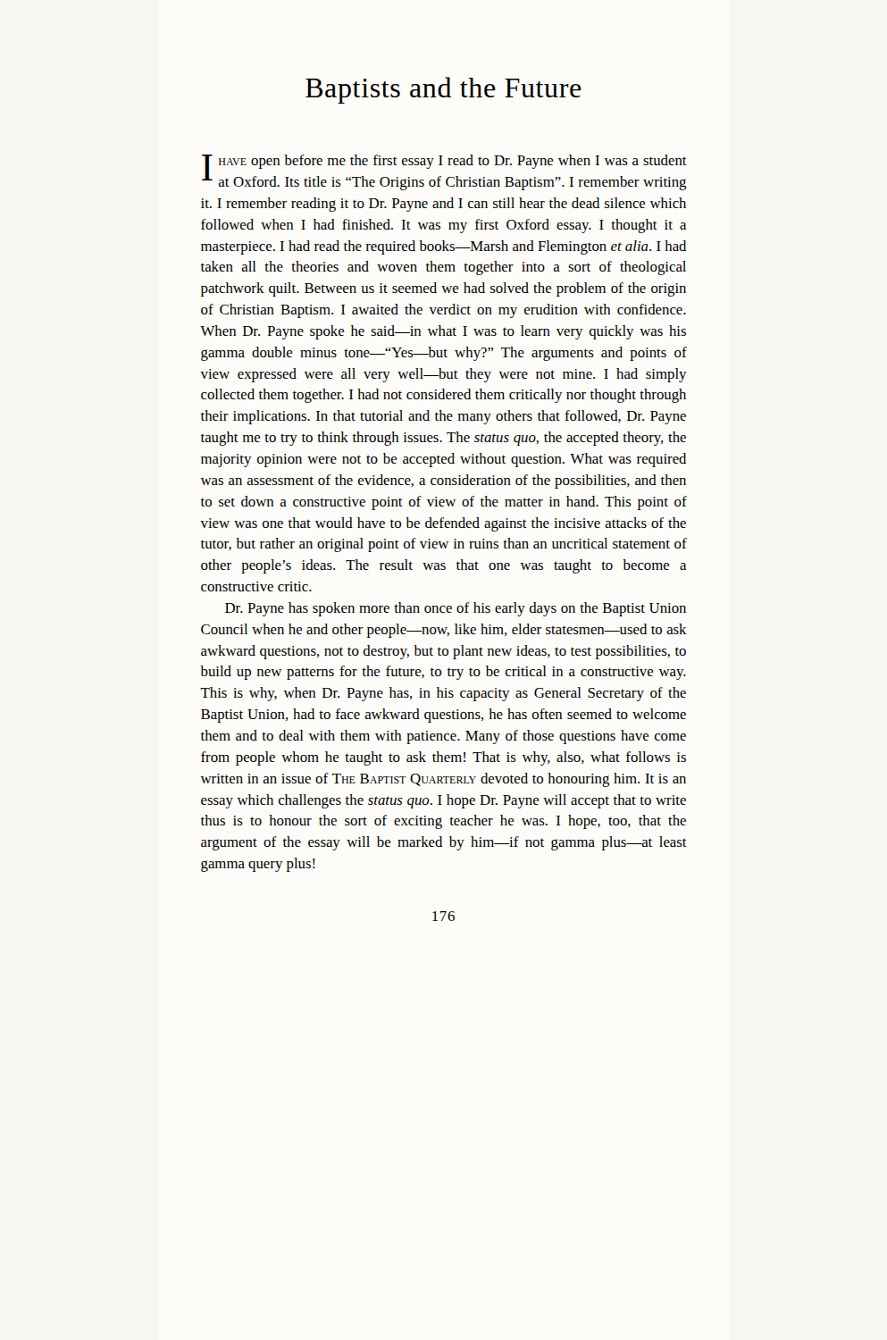Baptists and the Future
I have open before me the first essay I read to Dr. Payne when I was a student at Oxford. Its title is “The Origins of Christian Baptism”. I remember writing it. I remember reading it to Dr. Payne and I can still hear the dead silence which followed when I had finished. It was my first Oxford essay. I thought it a masterpiece. I had read the required books—Marsh and Flemington et alia. I had taken all the theories and woven them together into a sort of theological patchwork quilt. Between us it seemed we had solved the problem of the origin of Christian Baptism. I awaited the verdict on my erudition with confidence. When Dr. Payne spoke he said—in what I was to learn very quickly was his gamma double minus tone—“Yes—but why?” The arguments and points of view expressed were all very well—but they were not mine. I had simply collected them together. I had not considered them critically nor thought through their implications. In that tutorial and the many others that followed, Dr. Payne taught me to try to think through issues. The status quo, the accepted theory, the majority opinion were not to be accepted without question. What was required was an assessment of the evidence, a consideration of the possibilities, and then to set down a constructive point of view of the matter in hand. This point of view was one that would have to be defended against the incisive attacks of the tutor, but rather an original point of view in ruins than an uncritical statement of other people’s ideas. The result was that one was taught to become a constructive critic.
Dr. Payne has spoken more than once of his early days on the Baptist Union Council when he and other people—now, like him, elder statesmen—used to ask awkward questions, not to destroy, but to plant new ideas, to test possibilities, to build up new patterns for the future, to try to be critical in a constructive way. This is why, when Dr. Payne has, in his capacity as General Secretary of the Baptist Union, had to face awkward questions, he has often seemed to welcome them and to deal with them with patience. Many of those questions have come from people whom he taught to ask them! That is why, also, what follows is written in an issue of The Baptist Quarterly devoted to honouring him. It is an essay which challenges the status quo. I hope Dr. Payne will accept that to write thus is to honour the sort of exciting teacher he was. I hope, too, that the argument of the essay will be marked by him—if not gamma plus—at least gamma query plus!
176